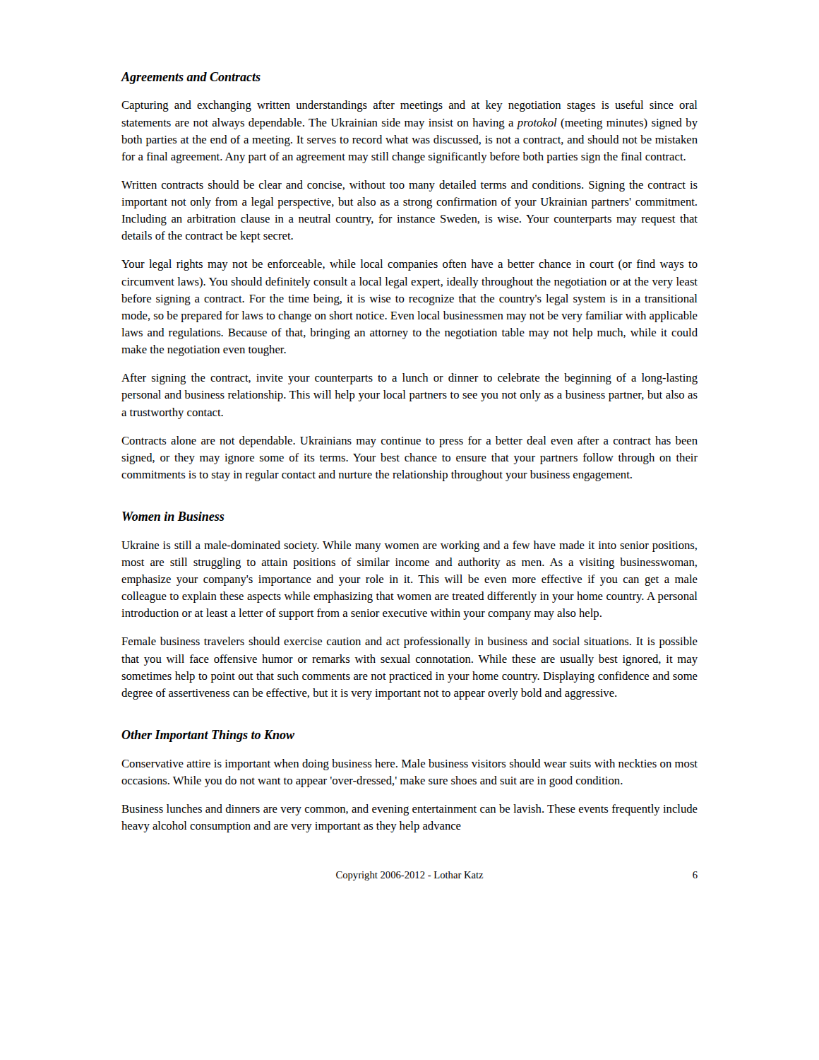Agreements and Contracts
Capturing and exchanging written understandings after meetings and at key negotiation stages is useful since oral statements are not always dependable. The Ukrainian side may insist on having a protokol (meeting minutes) signed by both parties at the end of a meeting. It serves to record what was discussed, is not a contract, and should not be mistaken for a final agreement. Any part of an agreement may still change significantly before both parties sign the final contract.
Written contracts should be clear and concise, without too many detailed terms and conditions. Signing the contract is important not only from a legal perspective, but also as a strong confirmation of your Ukrainian partners' commitment. Including an arbitration clause in a neutral country, for instance Sweden, is wise. Your counterparts may request that details of the contract be kept secret.
Your legal rights may not be enforceable, while local companies often have a better chance in court (or find ways to circumvent laws). You should definitely consult a local legal expert, ideally throughout the negotiation or at the very least before signing a contract. For the time being, it is wise to recognize that the country's legal system is in a transitional mode, so be prepared for laws to change on short notice. Even local businessmen may not be very familiar with applicable laws and regulations. Because of that, bringing an attorney to the negotiation table may not help much, while it could make the negotiation even tougher.
After signing the contract, invite your counterparts to a lunch or dinner to celebrate the beginning of a long-lasting personal and business relationship. This will help your local partners to see you not only as a business partner, but also as a trustworthy contact.
Contracts alone are not dependable. Ukrainians may continue to press for a better deal even after a contract has been signed, or they may ignore some of its terms. Your best chance to ensure that your partners follow through on their commitments is to stay in regular contact and nurture the relationship throughout your business engagement.
Women in Business
Ukraine is still a male-dominated society. While many women are working and a few have made it into senior positions, most are still struggling to attain positions of similar income and authority as men. As a visiting businesswoman, emphasize your company's importance and your role in it. This will be even more effective if you can get a male colleague to explain these aspects while emphasizing that women are treated differently in your home country. A personal introduction or at least a letter of support from a senior executive within your company may also help.
Female business travelers should exercise caution and act professionally in business and social situations. It is possible that you will face offensive humor or remarks with sexual connotation. While these are usually best ignored, it may sometimes help to point out that such comments are not practiced in your home country. Displaying confidence and some degree of assertiveness can be effective, but it is very important not to appear overly bold and aggressive.
Other Important Things to Know
Conservative attire is important when doing business here. Male business visitors should wear suits with neckties on most occasions. While you do not want to appear 'over-dressed,' make sure shoes and suit are in good condition.
Business lunches and dinners are very common, and evening entertainment can be lavish. These events frequently include heavy alcohol consumption and are very important as they help advance
Copyright 2006-2012 - Lothar Katz 6